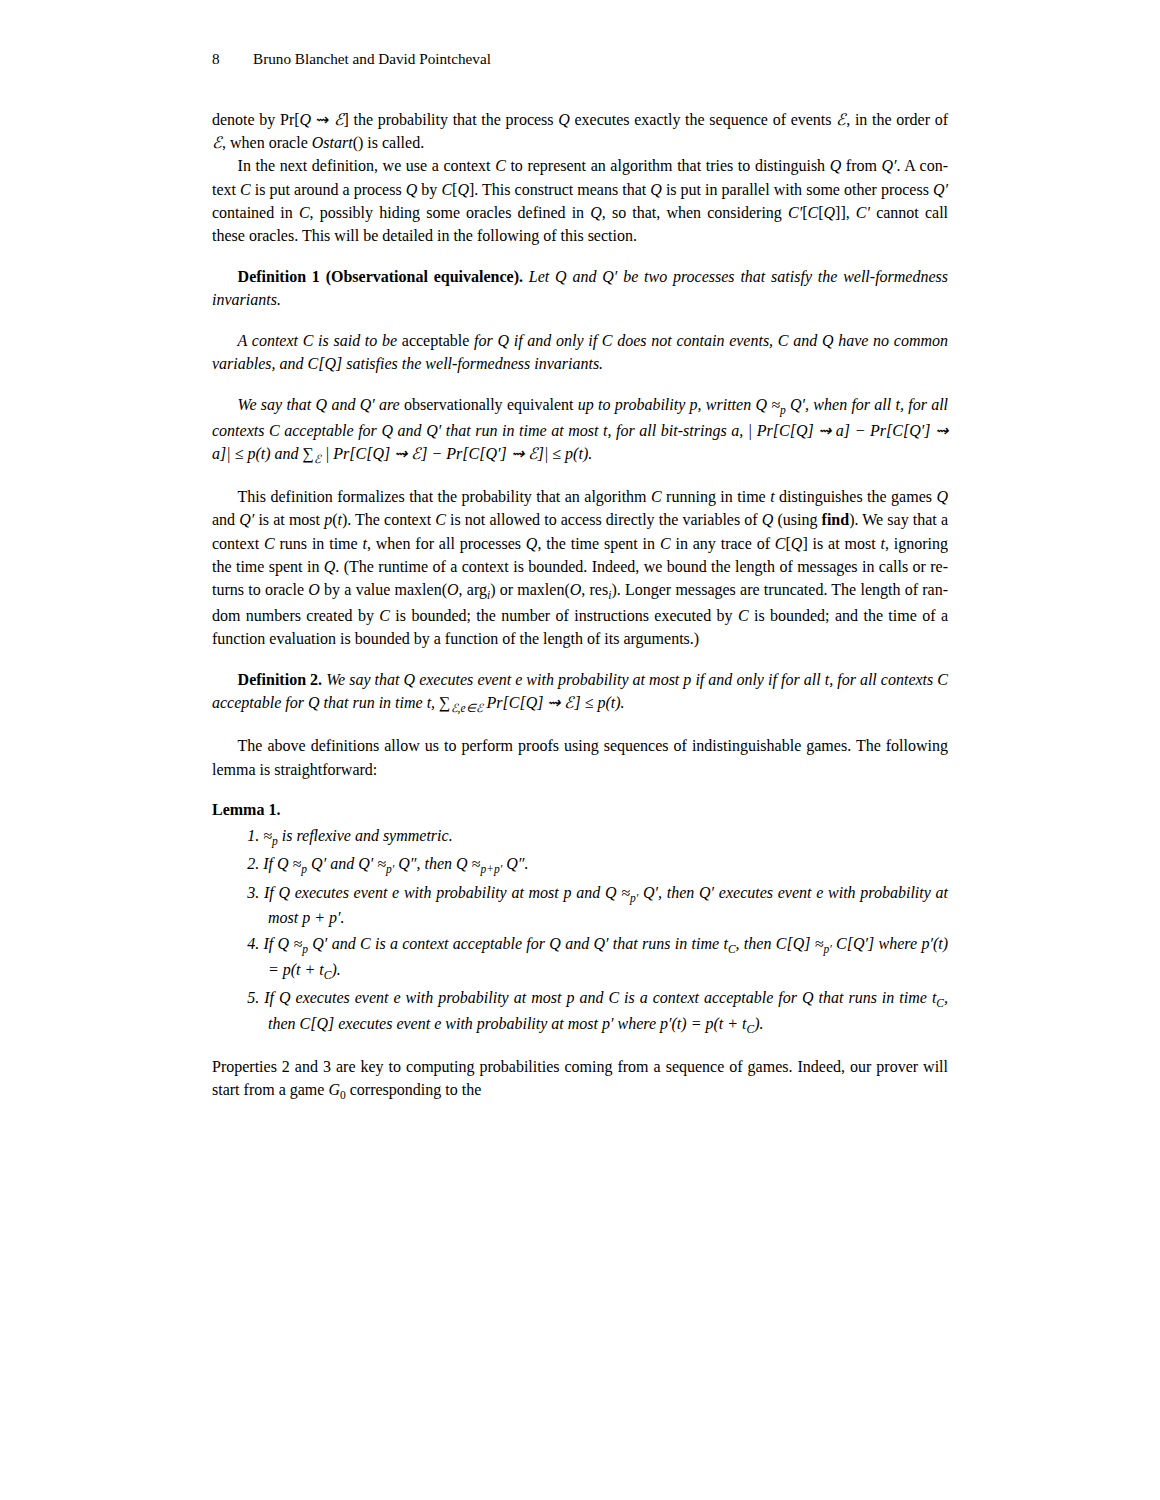8 Bruno Blanchet and David Pointcheval
denote by Pr[Q ⇝ ℰ] the probability that the process Q executes exactly the sequence of events ℰ, in the order of ℰ, when oracle Ostart() is called.
In the next definition, we use a context C to represent an algorithm that tries to distinguish Q from Q′. A context C is put around a process Q by C[Q]. This construct means that Q is put in parallel with some other process Q′ contained in C, possibly hiding some oracles defined in Q, so that, when considering C′[C[Q]], C′ cannot call these oracles. This will be detailed in the following of this section.
Definition 1 (Observational equivalence). Let Q and Q′ be two processes that satisfy the well-formedness invariants.
A context C is said to be acceptable for Q if and only if C does not contain events, C and Q have no common variables, and C[Q] satisfies the well-formedness invariants.
We say that Q and Q′ are observationally equivalent up to probability p, written Q ≈p Q′, when for all t, for all contexts C acceptable for Q and Q′ that run in time at most t, for all bit-strings a, | Pr[C[Q] ⇝ a] − Pr[C[Q′] ⇝ a]| ≤ p(t) and ∑ℰ | Pr[C[Q] ⇝ ℰ] − Pr[C[Q′] ⇝ ℰ]| ≤ p(t).
This definition formalizes that the probability that an algorithm C running in time t distinguishes the games Q and Q′ is at most p(t). The context C is not allowed to access directly the variables of Q (using find). We say that a context C runs in time t, when for all processes Q, the time spent in C in any trace of C[Q] is at most t, ignoring the time spent in Q. (The runtime of a context is bounded. Indeed, we bound the length of messages in calls or returns to oracle O by a value maxlen(O, argi) or maxlen(O, resi). Longer messages are truncated. The length of random numbers created by C is bounded; the number of instructions executed by C is bounded; and the time of a function evaluation is bounded by a function of the length of its arguments.)
Definition 2. We say that Q executes event e with probability at most p if and only if for all t, for all contexts C acceptable for Q that run in time t, ∑ℰ,e∈ℰ Pr[C[Q] ⇝ ℰ] ≤ p(t).
The above definitions allow us to perform proofs using sequences of indistinguishable games. The following lemma is straightforward:
Lemma 1.
≈p is reflexive and symmetric.
If Q ≈p Q′ and Q′ ≈p′ Q″, then Q ≈p+p′ Q″.
If Q executes event e with probability at most p and Q ≈p′ Q′, then Q′ executes event e with probability at most p + p′.
If Q ≈p Q′ and C is a context acceptable for Q and Q′ that runs in time tC, then C[Q] ≈p′ C[Q′] where p′(t) = p(t + tC).
If Q executes event e with probability at most p and C is a context acceptable for Q that runs in time tC, then C[Q] executes event e with probability at most p′ where p′(t) = p(t + tC).
Properties 2 and 3 are key to computing probabilities coming from a sequence of games. Indeed, our prover will start from a game G0 corresponding to the